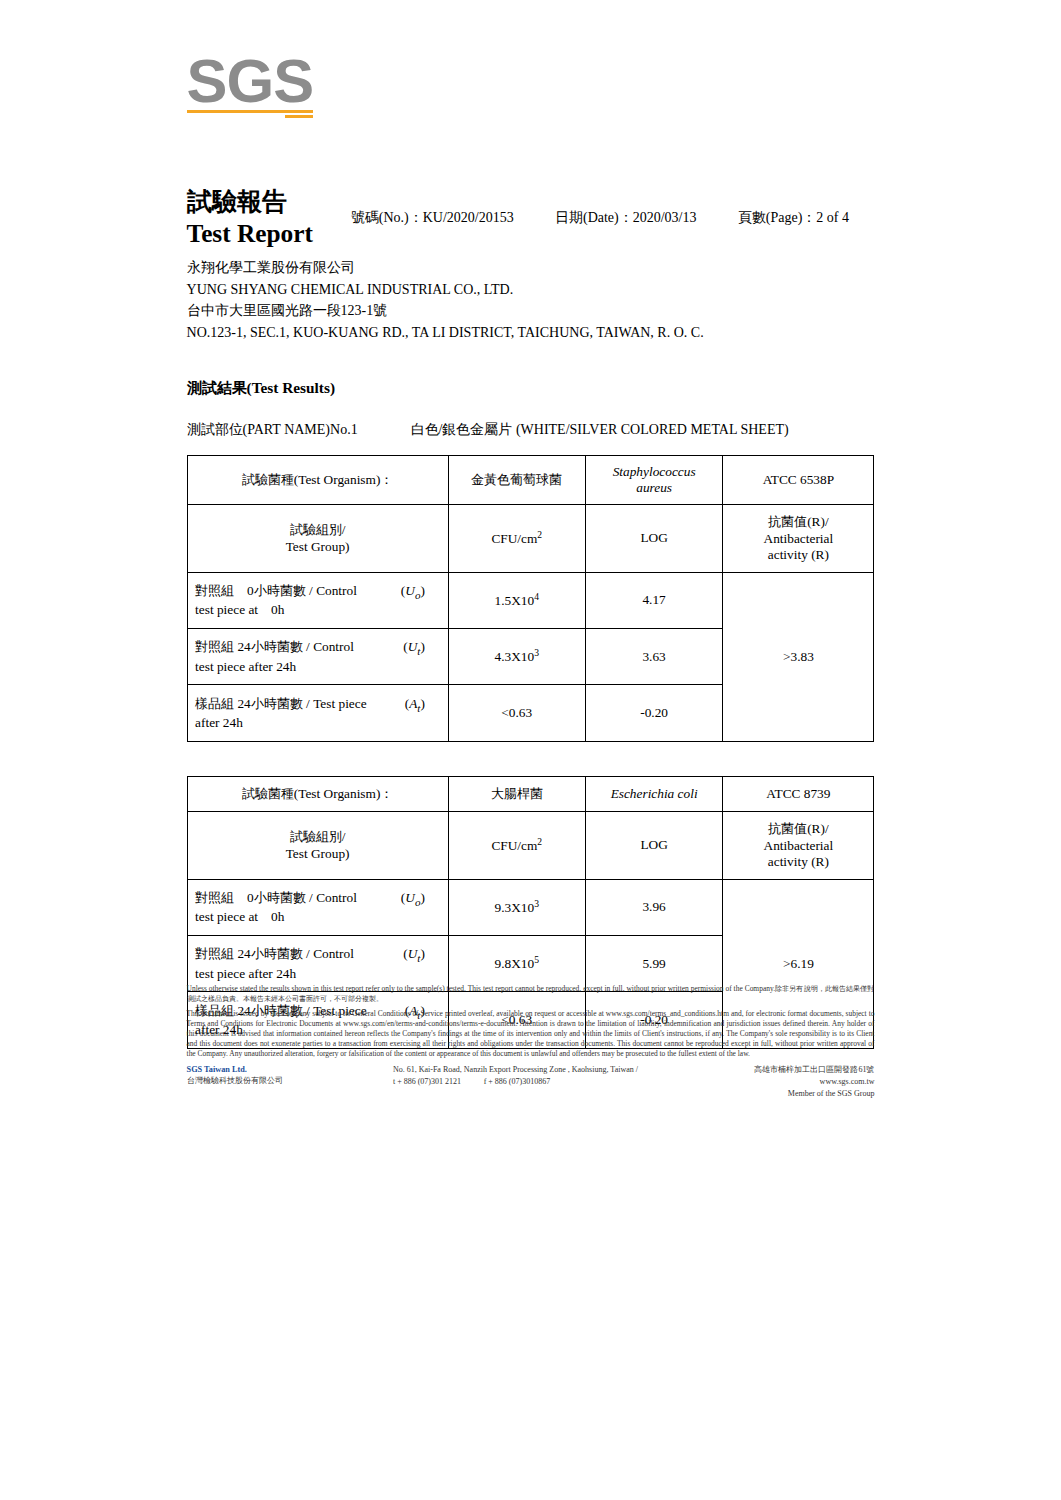SGS
試驗報告
Test Report
號碼(No.)：KU/2020/20153 日期(Date)：2020/03/13 頁數(Page)：2 of 4
永翔化學工業股份有限公司
YUNG SHYANG CHEMICAL INDUSTRIAL CO., LTD.
台中市大里區國光路一段123-1號
NO.123-1, SEC.1, KUO-KUANG RD., TA LI DISTRICT, TAICHUNG, TAIWAN, R. O. C.
測試結果(Test Results)
測試部位(PART NAME)No.1 白色/銀色金屬片 (WHITE/SILVER COLORED METAL SHEET)
| 試驗菌種(Test Organism)： | 金黃色葡萄球菌 | Staphylococcus aureus | ATCC 6538P |
| --- | --- | --- | --- |
| 試驗組別/ Test Group) | CFU/cm 2 | LOG | 抗菌值(R)/ Antibacterial activity (R) |
| 對照組 0小時菌數 / Control ( U o ) test piece at 0h | 1.5X10 4 | 4.17 | >3.83 |
| 對照組 24小時菌數 / Control ( U t ) test piece after 24h | 4.3X10 3 | 3.63 |
| 樣品組 24小時菌數 / Test piece ( A t ) after 24h | <0.63 | -0.20 |
| 試驗菌種(Test Organism)： | 大腸桿菌 | Escherichia coli | ATCC 8739 |
| --- | --- | --- | --- |
| 試驗組別/ Test Group) | CFU/cm 2 | LOG | 抗菌值(R)/ Antibacterial activity (R) |
| 對照組 0小時菌數 / Control ( U o ) test piece at 0h | 9.3X10 3 | 3.96 | >6.19 |
| 對照組 24小時菌數 / Control ( U t ) test piece after 24h | 9.8X10 5 | 5.99 |
| 樣品組 24小時菌數 / Test piece ( A t ) after 24h | <0.63 | -0.20 |
Unless otherwise stated the results shown in this test report refer only to the sample(s) tested. This test report cannot be reproduced, except in full, without prior written permission of the Company.除非另有說明，此報告結果僅對測試之樣品負責。本報告未經本公司書面許可，不可部分複製。
This document is issued by the Company subject to its General Conditions of Service printed overleaf, available on request or accessible at www.sgs.com/terms_and_conditions.htm and, for electronic format documents, subject to Terms and Conditions for Electronic Documents at www.sgs.com/en/terms-and-conditions/terms-e-document. Attention is drawn to the limitation of liability, indemnification and jurisdiction issues defined therein. Any holder of this document is advised that information contained hereon reflects the Company's findings at the time of its intervention only and within the limits of Client's instructions, if any. The Company's sole responsibility is to its Client and this document does not exonerate parties to a transaction from exercising all their rights and obligations under the transaction documents. This document cannot be reproduced except in full, without prior written approval of the Company. Any unauthorized alteration, forgery or falsification of the content or appearance of this document is unlawful and offenders may be prosecuted to the fullest extent of the law.
SGS Taiwan Ltd.
台灣檢驗科技股份有限公司
No. 61, Kai-Fa Road, Nanzih Export Processing Zone , Kaohsiung, Taiwan /
t + 886 (07)301 2121 f + 886 (07)3010867
高雄市楠梓加工出口區開發路61號
www.sgs.com.tw
Member of the SGS Group